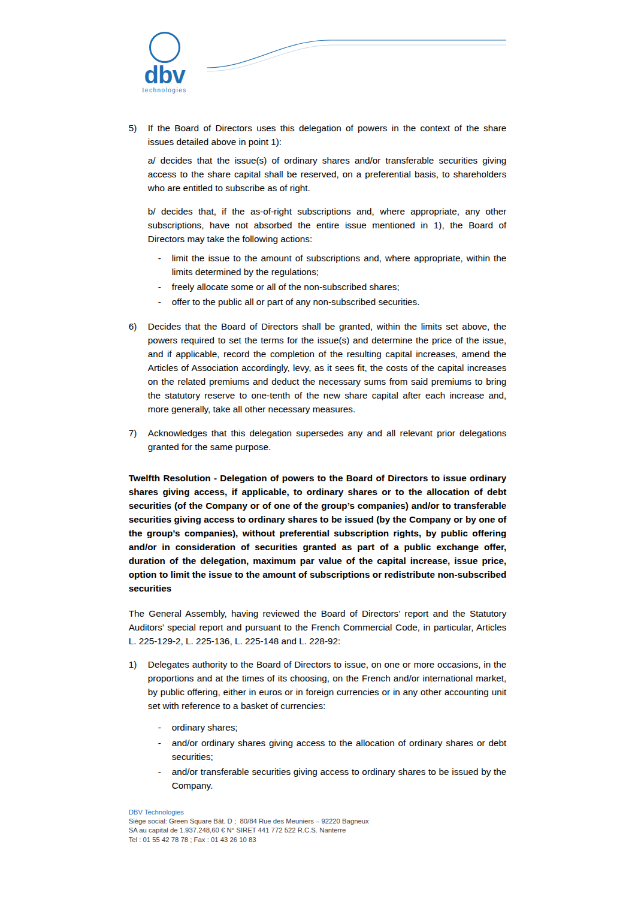dbv
technologies
5)
If the Board of Directors uses this delegation of powers in the context of the share issues detailed above in point 1):
a/ decides that the issue(s) of ordinary shares and/or transferable securities giving access to the share capital shall be reserved, on a preferential basis, to shareholders who are entitled to subscribe as of right.
b/ decides that, if the as-of-right subscriptions and, where appropriate, any other subscriptions, have not absorbed the entire issue mentioned in 1), the Board of Directors may take the following actions:
limit the issue to the amount of subscriptions and, where appropriate, within the limits determined by the regulations;
freely allocate some or all of the non-subscribed shares;
offer to the public all or part of any non-subscribed securities.
6)
Decides that the Board of Directors shall be granted, within the limits set above, the powers required to set the terms for the issue(s) and determine the price of the issue, and if applicable, record the completion of the resulting capital increases, amend the Articles of Association accordingly, levy, as it sees fit, the costs of the capital increases on the related premiums and deduct the necessary sums from said premiums to bring the statutory reserve to one-tenth of the new share capital after each increase and, more generally, take all other necessary measures.
7)
Acknowledges that this delegation supersedes any and all relevant prior delegations granted for the same purpose.
Twelfth Resolution - Delegation of powers to the Board of Directors to issue ordinary shares giving access, if applicable, to ordinary shares or to the allocation of debt securities (of the Company or of one of the group’s companies) and/or to transferable securities giving access to ordinary shares to be issued (by the Company or by one of the group’s companies), without preferential subscription rights, by public offering and/or in consideration of securities granted as part of a public exchange offer, duration of the delegation, maximum par value of the capital increase, issue price, option to limit the issue to the amount of subscriptions or redistribute non-subscribed securities
The General Assembly, having reviewed the Board of Directors’ report and the Statutory Auditors’ special report and pursuant to the French Commercial Code, in particular, Articles L. 225-129-2, L. 225-136, L. 225-148 and L. 228-92:
1)
Delegates authority to the Board of Directors to issue, on one or more occasions, in the proportions and at the times of its choosing, on the French and/or international market, by public offering, either in euros or in foreign currencies or in any other accounting unit set with reference to a basket of currencies:
ordinary shares;
and/or ordinary shares giving access to the allocation of ordinary shares or debt securities;
and/or transferable securities giving access to ordinary shares to be issued by the Company.
DBV Technologies
Siège social: Green Square Bât. D ; 80/84 Rue des Meuniers – 92220 Bagneux
SA au capital de 1.937.248,60 € N° SIRET 441 772 522 R.C.S. Nanterre
Tel : 01 55 42 78 78 ; Fax : 01 43 26 10 83